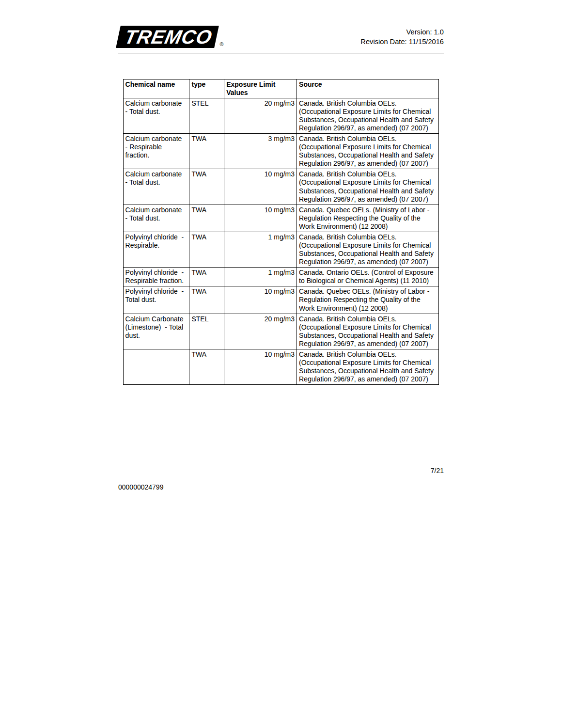TREMCO ®
Version: 1.0
Revision Date: 11/15/2016
| Chemical name | type | Exposure Limit Values | Source |
| --- | --- | --- | --- |
| Calcium carbonate - Total dust. | STEL | 20 mg/m3 | Canada. British Columbia OELs. (Occupational Exposure Limits for Chemical Substances, Occupational Health and Safety Regulation 296/97, as amended) (07 2007) |
| Calcium carbonate - Respirable fraction. | TWA | 3 mg/m3 | Canada. British Columbia OELs. (Occupational Exposure Limits for Chemical Substances, Occupational Health and Safety Regulation 296/97, as amended) (07 2007) |
| Calcium carbonate - Total dust. | TWA | 10 mg/m3 | Canada. British Columbia OELs. (Occupational Exposure Limits for Chemical Substances, Occupational Health and Safety Regulation 296/97, as amended) (07 2007) |
| Calcium carbonate - Total dust. | TWA | 10 mg/m3 | Canada. Quebec OELs. (Ministry of Labor - Regulation Respecting the Quality of the Work Environment) (12 2008) |
| Polyvinyl chloride - Respirable. | TWA | 1 mg/m3 | Canada. British Columbia OELs. (Occupational Exposure Limits for Chemical Substances, Occupational Health and Safety Regulation 296/97, as amended) (07 2007) |
| Polyvinyl chloride - Respirable fraction. | TWA | 1 mg/m3 | Canada. Ontario OELs. (Control of Exposure to Biological or Chemical Agents) (11 2010) |
| Polyvinyl chloride - Total dust. | TWA | 10 mg/m3 | Canada. Quebec OELs. (Ministry of Labor - Regulation Respecting the Quality of the Work Environment) (12 2008) |
| Calcium Carbonate (Limestone) - Total dust. | STEL | 20 mg/m3 | Canada. British Columbia OELs. (Occupational Exposure Limits for Chemical Substances, Occupational Health and Safety Regulation 296/97, as amended) (07 2007) |
| | TWA | 10 mg/m3 | Canada. British Columbia OELs. (Occupational Exposure Limits for Chemical Substances, Occupational Health and Safety Regulation 296/97, as amended) (07 2007) |
7/21
000000024799